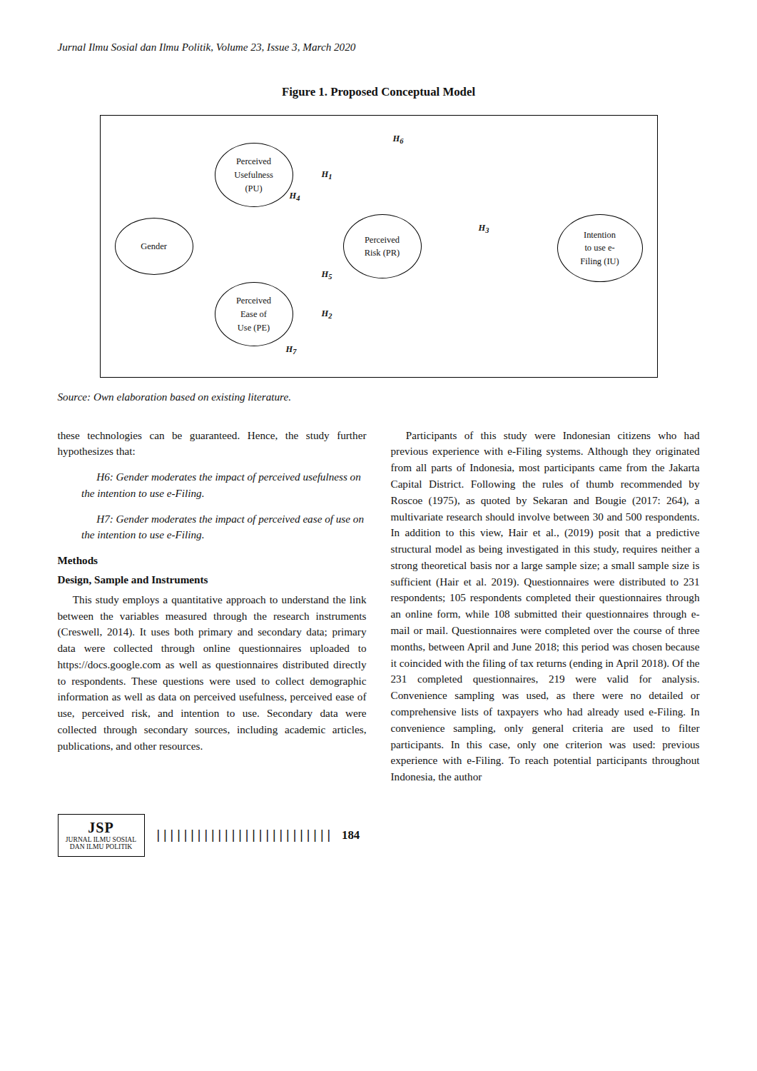Jurnal Ilmu Sosial dan Ilmu Politik, Volume 23, Issue 3, March 2020
Figure 1. Proposed Conceptual Model
Perceived
Usefulness
(PU)
Gender
Perceived
Risk (PR)
Perceived
Ease of
Use (PE)
Intention
to use e-
Filing (IU)
H1 H2 H3 H4 H5 H6 H7
Source: Own elaboration based on existing literature.
these technologies can be guaranteed. Hence, the study further hypothesizes that:
H6: Gender moderates the impact of perceived usefulness on the intention to use e-Filing.
H7: Gender moderates the impact of perceived ease of use on the intention to use e-Filing.
Methods
Design, Sample and Instruments
This study employs a quantitative approach to understand the link between the variables measured through the research instruments (Creswell, 2014). It uses both primary and secondary data; primary data were collected through online questionnaires uploaded to https://docs.google.com as well as questionnaires distributed directly to respondents. These questions were used to collect demographic information as well as data on perceived usefulness, perceived ease of use, perceived risk, and intention to use. Secondary data were collected through secondary sources, including academic articles, publications, and other resources.
Participants of this study were Indonesian citizens who had previous experience with e-Filing systems. Although they originated from all parts of Indonesia, most participants came from the Jakarta Capital District. Following the rules of thumb recommended by Roscoe (1975), as quoted by Sekaran and Bougie (2017: 264), a multivariate research should involve between 30 and 500 respondents. In addition to this view, Hair et al., (2019) posit that a predictive structural model as being investigated in this study, requires neither a strong theoretical basis nor a large sample size; a small sample size is sufficient (Hair et al. 2019). Questionnaires were distributed to 231 respondents; 105 respondents completed their questionnaires through an online form, while 108 submitted their questionnaires through e-mail or mail. Questionnaires were completed over the course of three months, between April and June 2018; this period was chosen because it coincided with the filing of tax returns (ending in April 2018). Of the 231 completed questionnaires, 219 were valid for analysis. Convenience sampling was used, as there were no detailed or comprehensive lists of taxpayers who had already used e-Filing. In convenience sampling, only general criteria are used to filter participants. In this case, only one criterion was used: previous experience with e-Filing. To reach potential participants throughout Indonesia, the author
JSP JURNAL ILMU SOSIAL
DAN ILMU POLITIK
|||||||||||||||||||||||||| 184